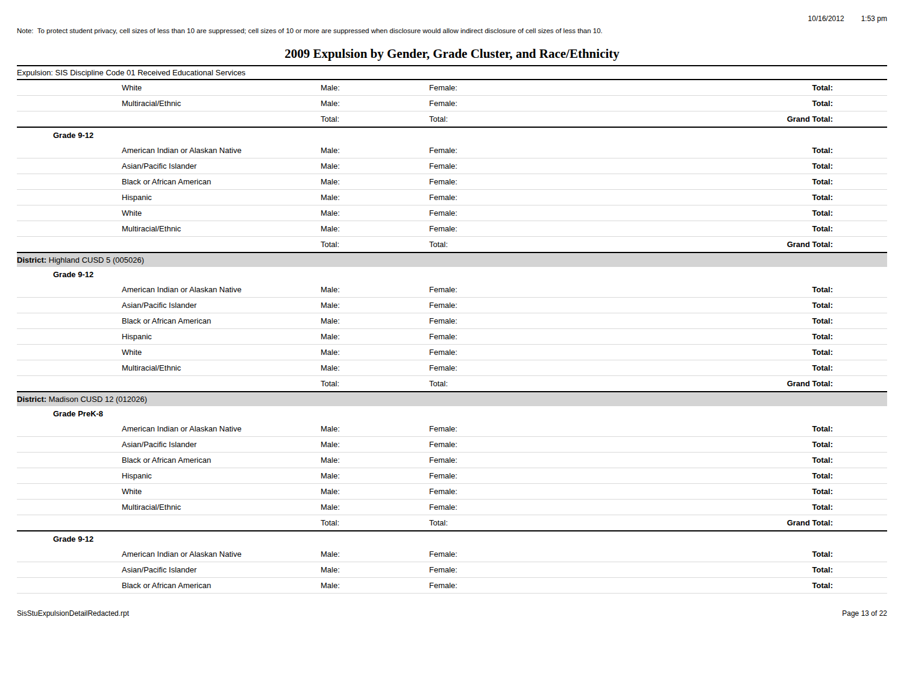10/16/20121:53 pm
Note: To protect student privacy, cell sizes of less than 10 are suppressed; cell sizes of 10 or more are suppressed when disclosure would allow indirect disclosure of cell sizes of less than 10.
2009 Expulsion by Gender, Grade Cluster, and Race/Ethnicity
Expulsion: SIS Discipline Code 01 Received Educational Services
| | White | Male: | Female: | Total: |
| | Multiracial/Ethnic | Male: | Female: | Total: |
| | | Total: | Total: | Grand Total: |
| Grade 9-12 | | | | |
| | American Indian or Alaskan Native | Male: | Female: | Total: |
| | Asian/Pacific Islander | Male: | Female: | Total: |
| | Black or African American | Male: | Female: | Total: |
| | Hispanic | Male: | Female: | Total: |
| | White | Male: | Female: | Total: |
| | Multiracial/Ethnic | Male: | Female: | Total: |
| | | Total: | Total: | Grand Total: |
| District: Highland CUSD 5 (005026) |
| Grade 9-12 | | | | |
| | American Indian or Alaskan Native | Male: | Female: | Total: |
| | Asian/Pacific Islander | Male: | Female: | Total: |
| | Black or African American | Male: | Female: | Total: |
| | Hispanic | Male: | Female: | Total: |
| | White | Male: | Female: | Total: |
| | Multiracial/Ethnic | Male: | Female: | Total: |
| | | Total: | Total: | Grand Total: |
| District: Madison CUSD 12 (012026) |
| Grade PreK-8 | | | | |
| | American Indian or Alaskan Native | Male: | Female: | Total: |
| | Asian/Pacific Islander | Male: | Female: | Total: |
| | Black or African American | Male: | Female: | Total: |
| | Hispanic | Male: | Female: | Total: |
| | White | Male: | Female: | Total: |
| | Multiracial/Ethnic | Male: | Female: | Total: |
| | | Total: | Total: | Grand Total: |
| Grade 9-12 | | | | |
| | American Indian or Alaskan Native | Male: | Female: | Total: |
| | Asian/Pacific Islander | Male: | Female: | Total: |
| | Black or African American | Male: | Female: | Total: |
SisStuExpulsionDetailRedacted.rpt Page 13 of 22